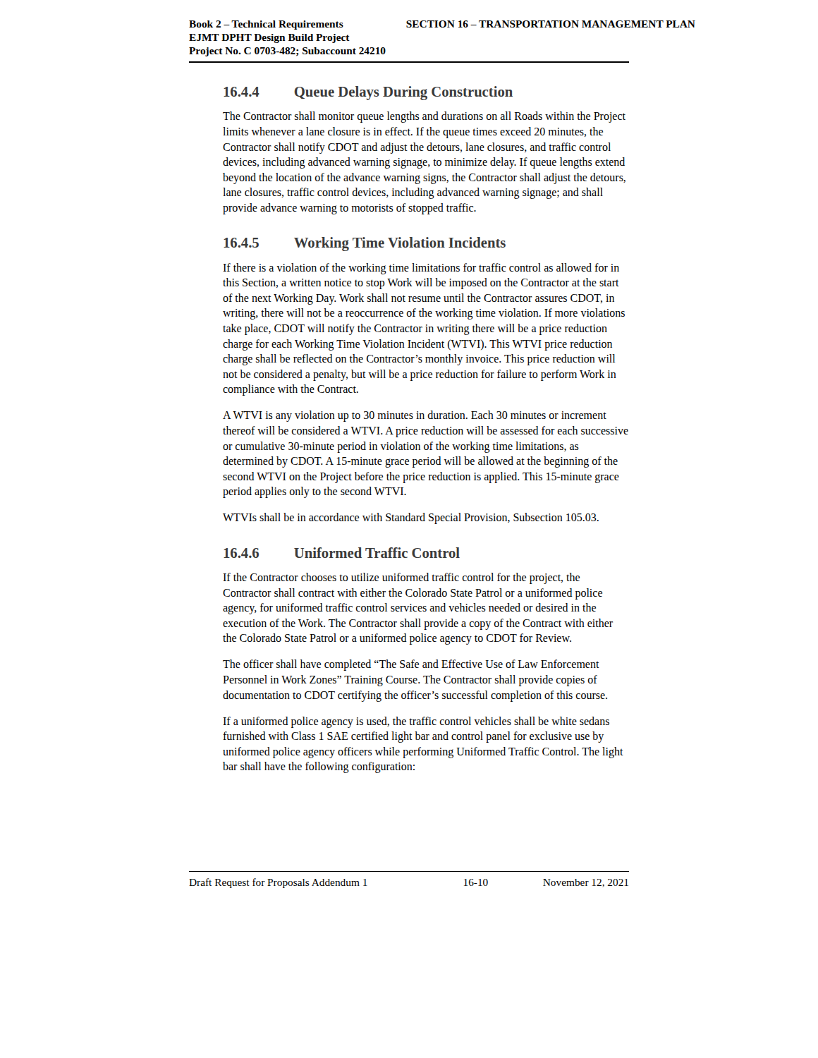Book 2 – Technical Requirements
EJMT DPHT Design Build Project
Project No. C 0703-482; Subaccount 24210
SECTION 16 – TRANSPORTATION MANAGEMENT PLAN
16.4.4 Queue Delays During Construction
The Contractor shall monitor queue lengths and durations on all Roads within the Project limits whenever a lane closure is in effect. If the queue times exceed 20 minutes, the Contractor shall notify CDOT and adjust the detours, lane closures, and traffic control devices, including advanced warning signage, to minimize delay. If queue lengths extend beyond the location of the advance warning signs, the Contractor shall adjust the detours, lane closures, traffic control devices, including advanced warning signage; and shall provide advance warning to motorists of stopped traffic.
16.4.5 Working Time Violation Incidents
If there is a violation of the working time limitations for traffic control as allowed for in this Section, a written notice to stop Work will be imposed on the Contractor at the start of the next Working Day. Work shall not resume until the Contractor assures CDOT, in writing, there will not be a reoccurrence of the working time violation. If more violations take place, CDOT will notify the Contractor in writing there will be a price reduction charge for each Working Time Violation Incident (WTVI). This WTVI price reduction charge shall be reflected on the Contractor’s monthly invoice. This price reduction will not be considered a penalty, but will be a price reduction for failure to perform Work in compliance with the Contract.
A WTVI is any violation up to 30 minutes in duration. Each 30 minutes or increment thereof will be considered a WTVI. A price reduction will be assessed for each successive or cumulative 30-minute period in violation of the working time limitations, as determined by CDOT. A 15-minute grace period will be allowed at the beginning of the second WTVI on the Project before the price reduction is applied. This 15-minute grace period applies only to the second WTVI.
WTVIs shall be in accordance with Standard Special Provision, Subsection 105.03.
16.4.6 Uniformed Traffic Control
If the Contractor chooses to utilize uniformed traffic control for the project, the Contractor shall contract with either the Colorado State Patrol or a uniformed police agency, for uniformed traffic control services and vehicles needed or desired in the execution of the Work. The Contractor shall provide a copy of the Contract with either the Colorado State Patrol or a uniformed police agency to CDOT for Review.
The officer shall have completed “The Safe and Effective Use of Law Enforcement Personnel in Work Zones” Training Course. The Contractor shall provide copies of documentation to CDOT certifying the officer’s successful completion of this course.
If a uniformed police agency is used, the traffic control vehicles shall be white sedans furnished with Class 1 SAE certified light bar and control panel for exclusive use by uniformed police agency officers while performing Uniformed Traffic Control. The light bar shall have the following configuration:
Draft Request for Proposals Addendum 1
16-10
November 12, 2021